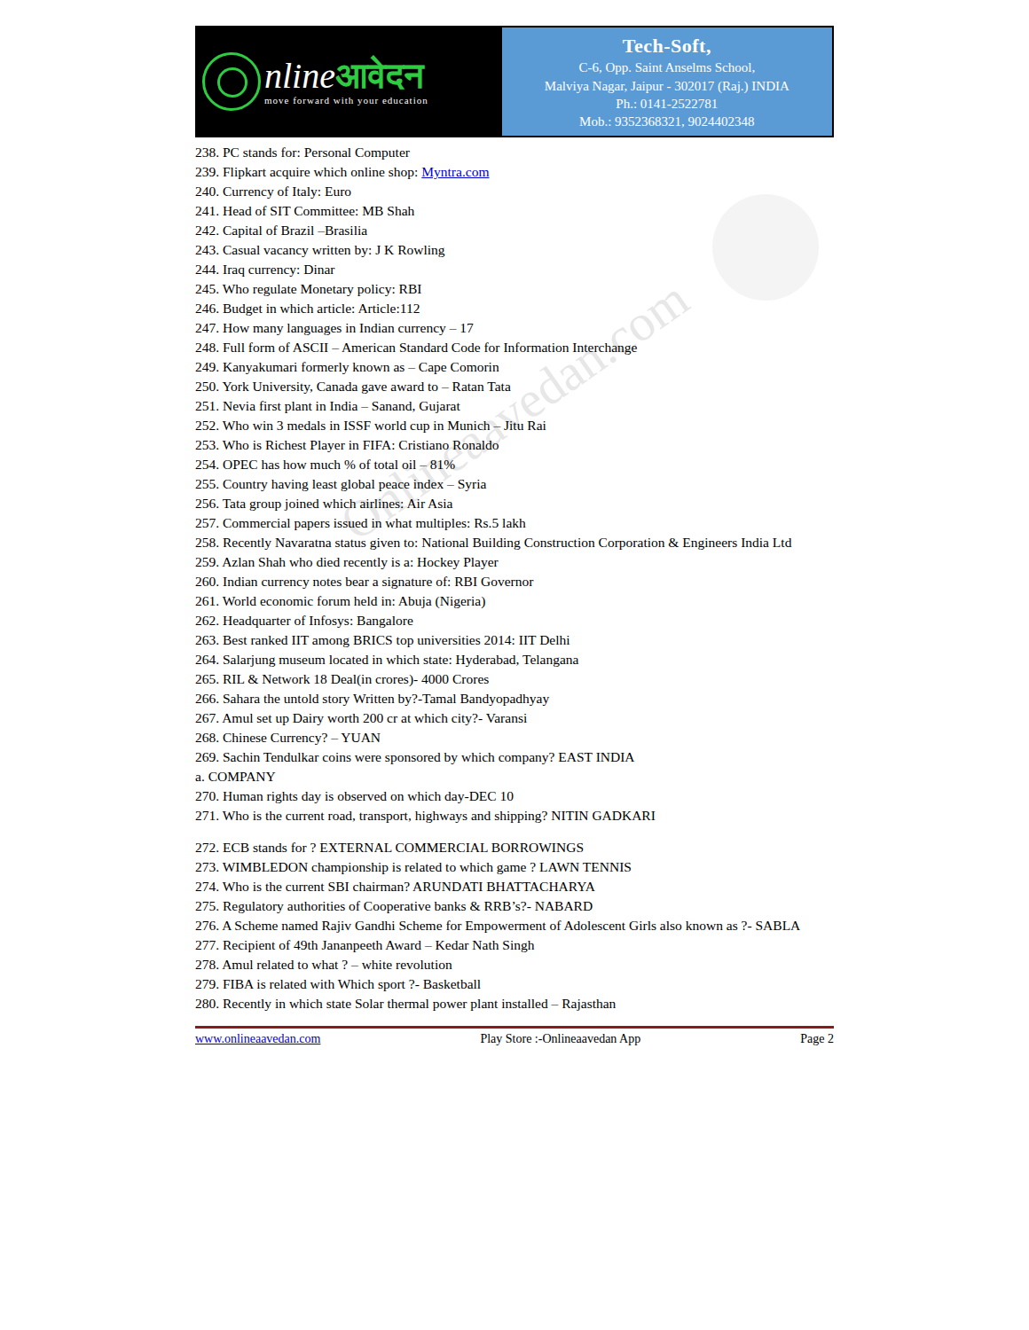nline आवेदन
move forward with your education
Tech-Soft,
C-6, Opp. Saint Anselms School,
Malviya Nagar, Jaipur - 302017 (Raj.) INDIA
Ph.: 0141-2522781
Mob.: 9352368321, 9024402348
Onlineaavedan.com
238. PC stands for: Personal Computer
239. Flipkart acquire which online shop: Myntra.com
240. Currency of Italy: Euro
241. Head of SIT Committee: MB Shah
242. Capital of Brazil –Brasilia
243. Casual vacancy written by: J K Rowling
244. Iraq currency: Dinar
245. Who regulate Monetary policy: RBI
246. Budget in which article: Article:112
247. How many languages in Indian currency – 17
248. Full form of ASCII – American Standard Code for Information Interchange
249. Kanyakumari formerly known as – Cape Comorin
250. York University, Canada gave award to – Ratan Tata
251. Nevia first plant in India – Sanand, Gujarat
252. Who win 3 medals in ISSF world cup in Munich – Jitu Rai
253. Who is Richest Player in FIFA: Cristiano Ronaldo
254. OPEC has how much % of total oil – 81%
255. Country having least global peace index – Syria
256. Tata group joined which airlines: Air Asia
257. Commercial papers issued in what multiples: Rs.5 lakh
258. Recently Navaratna status given to: National Building Construction Corporation & Engineers India Ltd
259. Azlan Shah who died recently is a: Hockey Player
260. Indian currency notes bear a signature of: RBI Governor
261. World economic forum held in: Abuja (Nigeria)
262. Headquarter of Infosys: Bangalore
263. Best ranked IIT among BRICS top universities 2014: IIT Delhi
264. Salarjung museum located in which state: Hyderabad, Telangana
265. RIL & Network 18 Deal(in crores)- 4000 Crores
266. Sahara the untold story Written by?-Tamal Bandyopadhyay
267. Amul set up Dairy worth 200 cr at which city?- Varansi
268. Chinese Currency? – YUAN
269. Sachin Tendulkar coins were sponsored by which company? EAST INDIA
a. COMPANY
270. Human rights day is observed on which day-DEC 10
271. Who is the current road, transport, highways and shipping? NITIN GADKARI
272. ECB stands for ? EXTERNAL COMMERCIAL BORROWINGS
273. WIMBLEDON championship is related to which game ? LAWN TENNIS
274. Who is the current SBI chairman? ARUNDATI BHATTACHARYA
275. Regulatory authorities of Cooperative banks & RRB’s?- NABARD
276. A Scheme named Rajiv Gandhi Scheme for Empowerment of Adolescent Girls also known as ?- SABLA
277. Recipient of 49th Jananpeeth Award – Kedar Nath Singh
278. Amul related to what ? – white revolution
279. FIBA is related with Which sport ?- Basketball
280. Recently in which state Solar thermal power plant installed – Rajasthan
www.onlineaavedan.com
Play Store :-Onlineaavedan App
Page 2